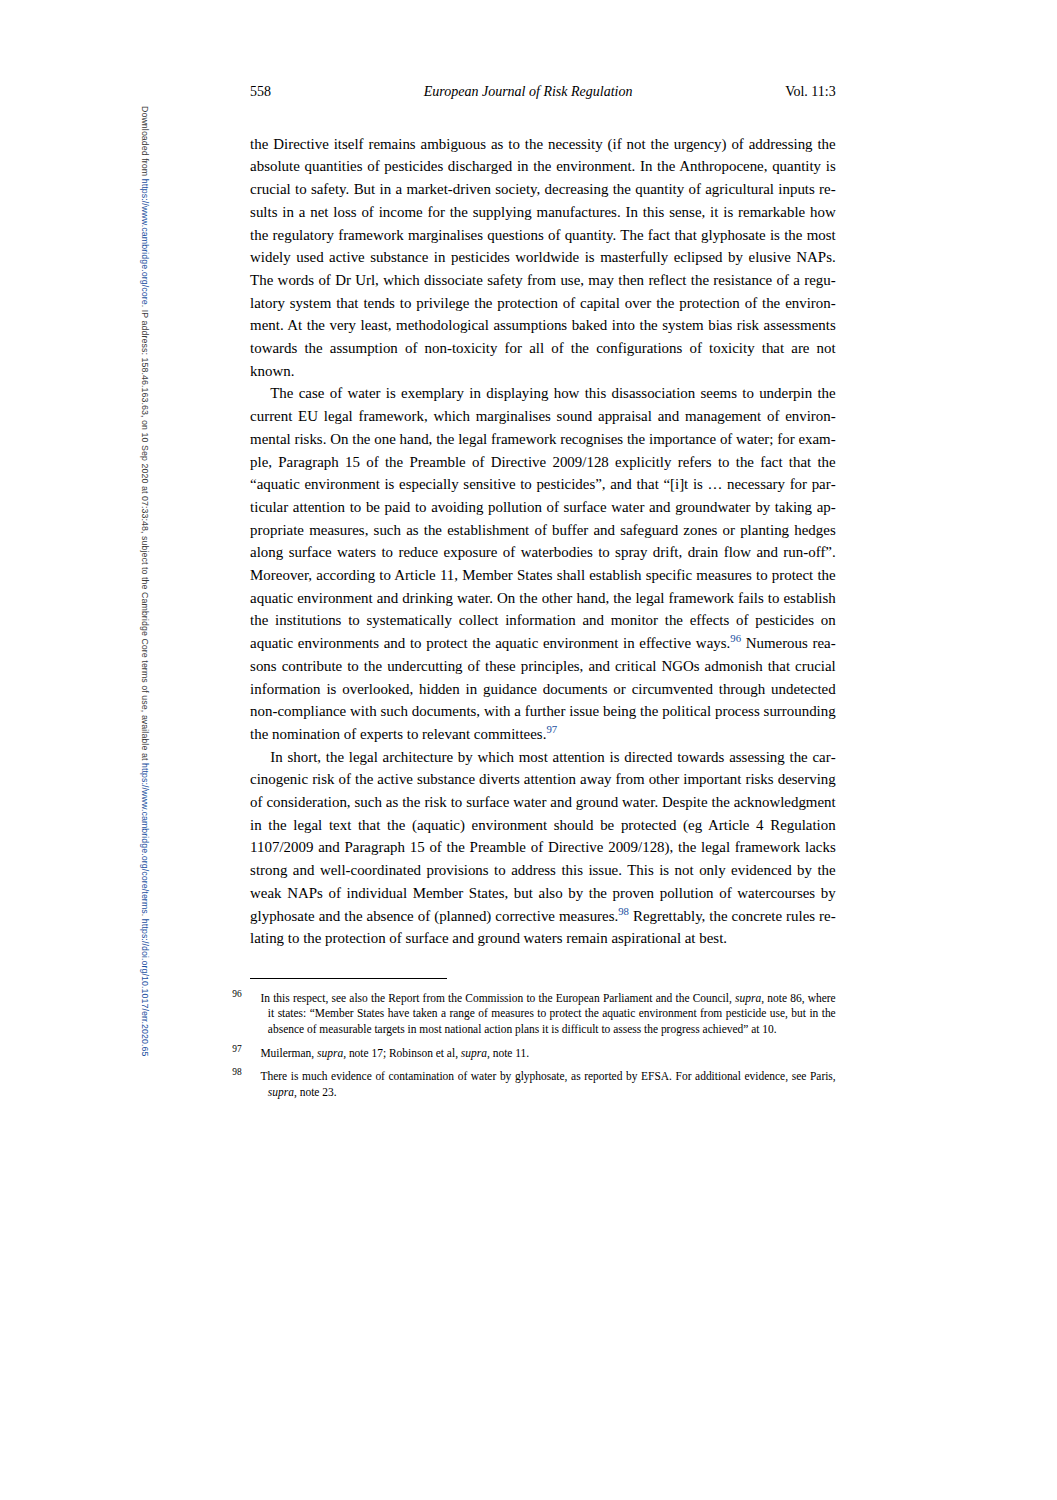Downloaded from https://www.cambridge.org/core. IP address: 158.46.163.63, on 10 Sep 2020 at 07:33:48, subject to the Cambridge Core terms of use, available at https://www.cambridge.org/core/terms. https://doi.org/10.1017/err.2020.65
558 European Journal of Risk Regulation Vol. 11:3
the Directive itself remains ambiguous as to the necessity (if not the urgency) of addressing the absolute quantities of pesticides discharged in the environment. In the Anthropocene, quantity is crucial to safety. But in a market-driven society, decreasing the quantity of agricultural inputs results in a net loss of income for the supplying manufactures. In this sense, it is remarkable how the regulatory framework marginalises questions of quantity. The fact that glyphosate is the most widely used active substance in pesticides worldwide is masterfully eclipsed by elusive NAPs. The words of Dr Url, which dissociate safety from use, may then reflect the resistance of a regulatory system that tends to privilege the protection of capital over the protection of the environment. At the very least, methodological assumptions baked into the system bias risk assessments towards the assumption of non-toxicity for all of the configurations of toxicity that are not known.
The case of water is exemplary in displaying how this disassociation seems to underpin the current EU legal framework, which marginalises sound appraisal and management of environmental risks. On the one hand, the legal framework recognises the importance of water; for example, Paragraph 15 of the Preamble of Directive 2009/128 explicitly refers to the fact that the “aquatic environment is especially sensitive to pesticides”, and that “[i]t is … necessary for particular attention to be paid to avoiding pollution of surface water and groundwater by taking appropriate measures, such as the establishment of buffer and safeguard zones or planting hedges along surface waters to reduce exposure of waterbodies to spray drift, drain flow and run-off”. Moreover, according to Article 11, Member States shall establish specific measures to protect the aquatic environment and drinking water. On the other hand, the legal framework fails to establish the institutions to systematically collect information and monitor the effects of pesticides on aquatic environments and to protect the aquatic environment in effective ways.96 Numerous reasons contribute to the undercutting of these principles, and critical NGOs admonish that crucial information is overlooked, hidden in guidance documents or circumvented through undetected non-compliance with such documents, with a further issue being the political process surrounding the nomination of experts to relevant committees.97
In short, the legal architecture by which most attention is directed towards assessing the carcinogenic risk of the active substance diverts attention away from other important risks deserving of consideration, such as the risk to surface water and ground water. Despite the acknowledgment in the legal text that the (aquatic) environment should be protected (eg Article 4 Regulation 1107/2009 and Paragraph 15 of the Preamble of Directive 2009/128), the legal framework lacks strong and well-coordinated provisions to address this issue. This is not only evidenced by the weak NAPs of individual Member States, but also by the proven pollution of watercourses by glyphosate and the absence of (planned) corrective measures.98 Regrettably, the concrete rules relating to the protection of surface and ground waters remain aspirational at best.
96 In this respect, see also the Report from the Commission to the European Parliament and the Council, supra, note 86, where it states: “Member States have taken a range of measures to protect the aquatic environment from pesticide use, but in the absence of measurable targets in most national action plans it is difficult to assess the progress achieved” at 10.
97 Muilerman, supra, note 17; Robinson et al, supra, note 11.
98 There is much evidence of contamination of water by glyphosate, as reported by EFSA. For additional evidence, see Paris, supra, note 23.